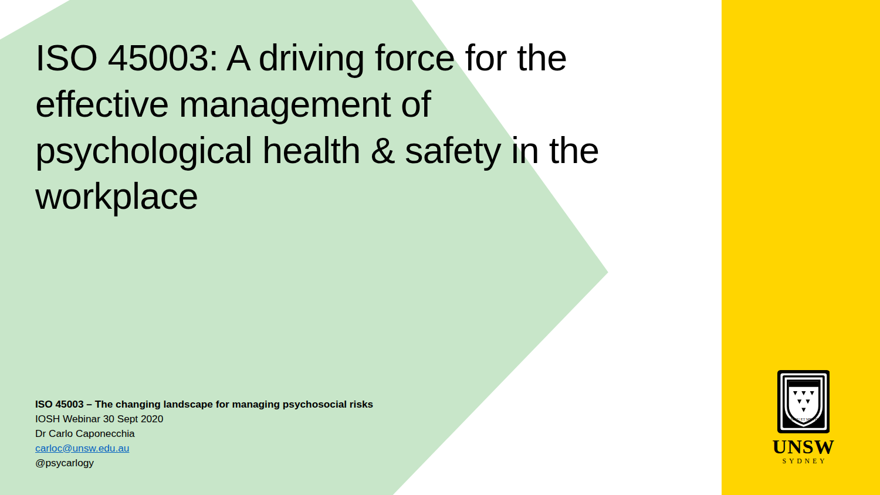ISO 45003: A driving force for the effective management of psychological health & safety in the workplace
ISO 45003 – The changing landscape for managing psychosocial risks
IOSH Webinar 30 Sept 2020
Dr Carlo Caponecchia
carloc@unsw.edu.au
@psycarlogy
MANU ET MENTE
UNSW
SYDNEY